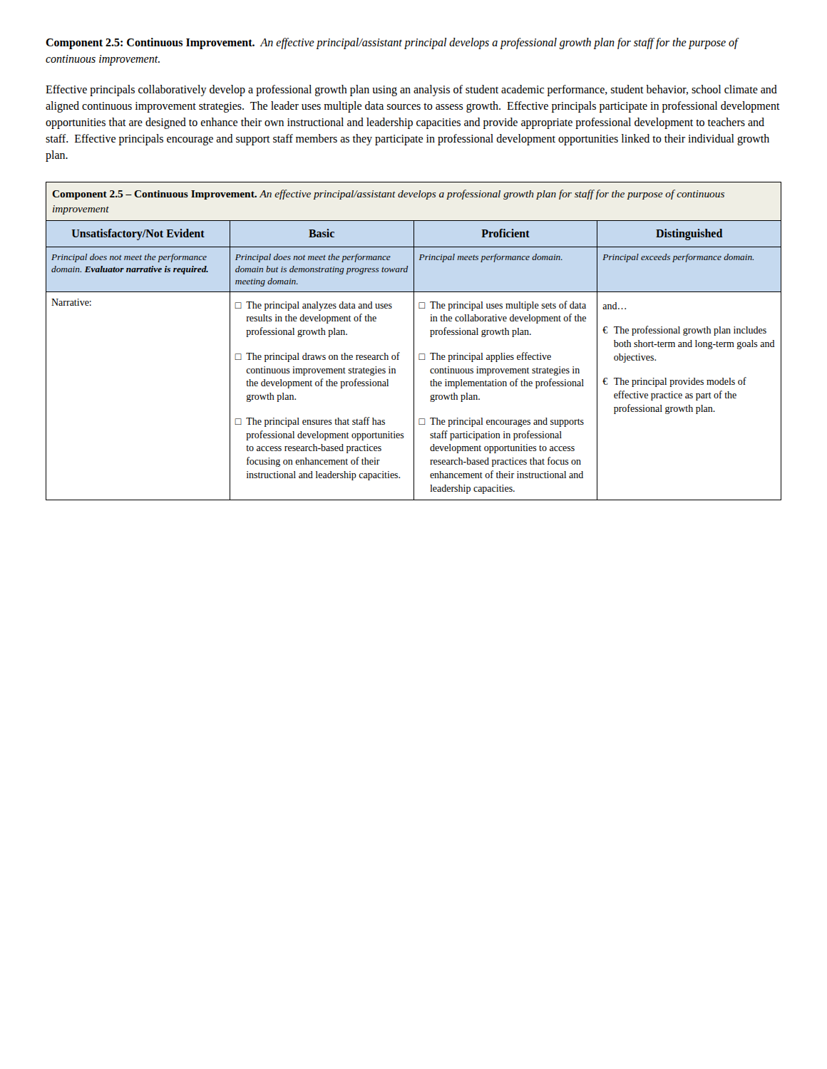Component 2.5: Continuous Improvement. An effective principal/assistant principal develops a professional growth plan for staff for the purpose of continuous improvement.
Effective principals collaboratively develop a professional growth plan using an analysis of student academic performance, student behavior, school climate and aligned continuous improvement strategies. The leader uses multiple data sources to assess growth. Effective principals participate in professional development opportunities that are designed to enhance their own instructional and leadership capacities and provide appropriate professional development to teachers and staff. Effective principals encourage and support staff members as they participate in professional development opportunities linked to their individual growth plan.
| Component 2.5 – Continuous Improvement. An effective principal/assistant develops a professional growth plan for staff for the purpose of continuous improvement |
| Unsatisfactory/Not Evident | Basic | Proficient | Distinguished |
| Principal does not meet the performance domain. Evaluator narrative is required. | Principal does not meet the performance domain but is demonstrating progress toward meeting domain. | Principal meets performance domain. | Principal exceeds performance domain. |
| Narrative: | The principal analyzes data and uses results in the development of the professional growth plan. The principal draws on the research of continuous improvement strategies in the development of the professional growth plan. The principal ensures that staff has professional development opportunities to access research-based practices focusing on enhancement of their instructional and leadership capacities. | The principal uses multiple sets of data in the collaborative development of the professional growth plan. The principal applies effective continuous improvement strategies in the implementation of the professional growth plan. The principal encourages and supports staff participation in professional development opportunities to access research-based practices that focus on enhancement of their instructional and leadership capacities. | and… The professional growth plan includes both short-term and long-term goals and objectives. The principal provides models of effective practice as part of the professional growth plan. |